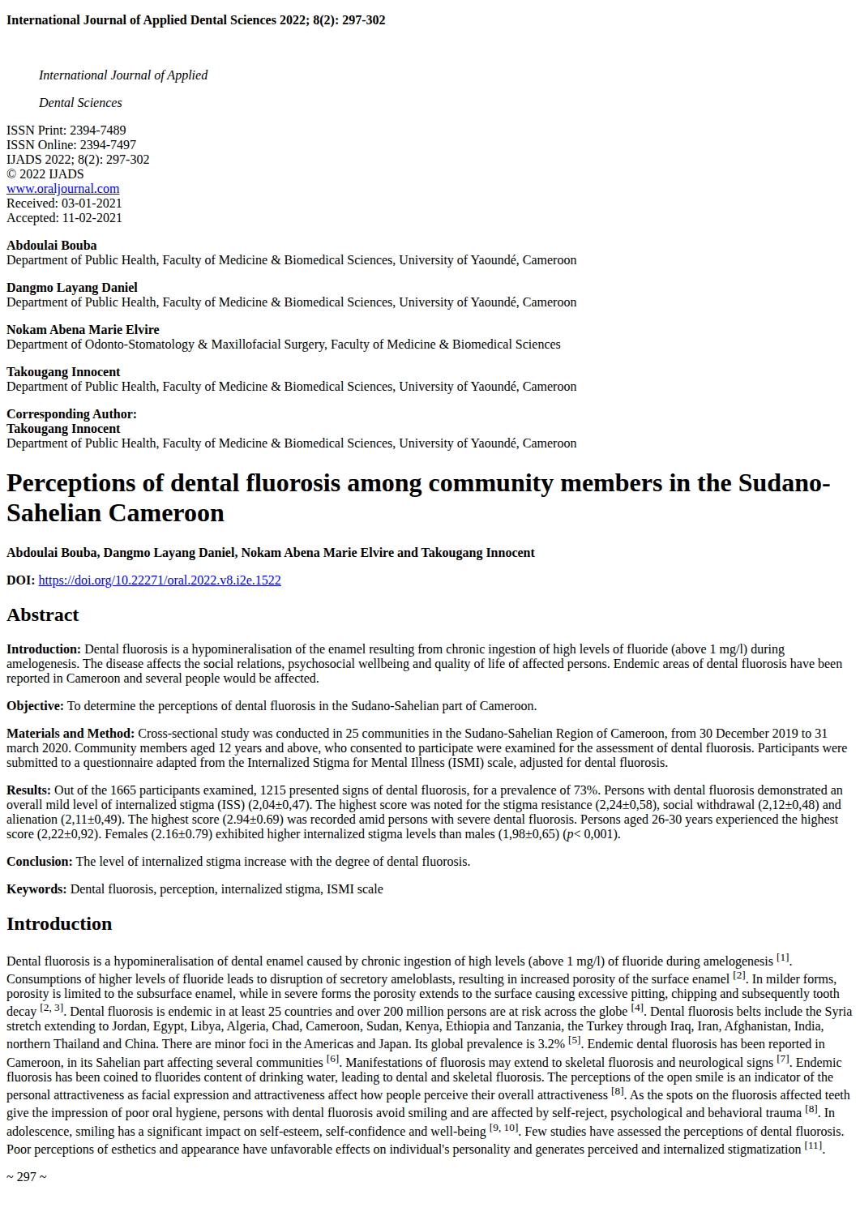International Journal of Applied Dental Sciences 2022; 8(2): 297-302
International Journal of Applied
Dental Sciences
ISSN Print: 2394-7489
ISSN Online: 2394-7497
IJADS 2022; 8(2): 297-302
© 2022 IJADS
www.oraljournal.com
Received: 03-01-2021
Accepted: 11-02-2021
Abdoulai Bouba
Department of Public Health, Faculty of Medicine & Biomedical Sciences, University of Yaoundé, Cameroon
Dangmo Layang Daniel
Department of Public Health, Faculty of Medicine & Biomedical Sciences, University of Yaoundé, Cameroon
Nokam Abena Marie Elvire
Department of Odonto-Stomatology & Maxillofacial Surgery, Faculty of Medicine & Biomedical Sciences
Takougang Innocent
Department of Public Health, Faculty of Medicine & Biomedical Sciences, University of Yaoundé, Cameroon
Corresponding Author:
Takougang Innocent
Department of Public Health, Faculty of Medicine & Biomedical Sciences, University of Yaoundé, Cameroon
Perceptions of dental fluorosis among community members in the Sudano-Sahelian Cameroon
Abdoulai Bouba, Dangmo Layang Daniel, Nokam Abena Marie Elvire and Takougang Innocent
DOI: https://doi.org/10.22271/oral.2022.v8.i2e.1522
Abstract
Introduction: Dental fluorosis is a hypomineralisation of the enamel resulting from chronic ingestion of high levels of fluoride (above 1 mg/l) during amelogenesis. The disease affects the social relations, psychosocial wellbeing and quality of life of affected persons. Endemic areas of dental fluorosis have been reported in Cameroon and several people would be affected.
Objective: To determine the perceptions of dental fluorosis in the Sudano-Sahelian part of Cameroon.
Materials and Method: Cross-sectional study was conducted in 25 communities in the Sudano-Sahelian Region of Cameroon, from 30 December 2019 to 31 march 2020. Community members aged 12 years and above, who consented to participate were examined for the assessment of dental fluorosis. Participants were submitted to a questionnaire adapted from the Internalized Stigma for Mental Illness (ISMI) scale, adjusted for dental fluorosis.
Results: Out of the 1665 participants examined, 1215 presented signs of dental fluorosis, for a prevalence of 73%. Persons with dental fluorosis demonstrated an overall mild level of internalized stigma (ISS) (2,04±0,47). The highest score was noted for the stigma resistance (2,24±0,58), social withdrawal (2,12±0,48) and alienation (2,11±0,49). The highest score (2.94±0.69) was recorded amid persons with severe dental fluorosis. Persons aged 26-30 years experienced the highest score (2,22±0,92). Females (2.16±0.79) exhibited higher internalized stigma levels than males (1,98±0,65) (p< 0,001).
Conclusion: The level of internalized stigma increase with the degree of dental fluorosis.
Keywords: Dental fluorosis, perception, internalized stigma, ISMI scale
Introduction
Dental fluorosis is a hypomineralisation of dental enamel caused by chronic ingestion of high levels (above 1 mg/l) of fluoride during amelogenesis [1]. Consumptions of higher levels of fluoride leads to disruption of secretory ameloblasts, resulting in increased porosity of the surface enamel [2]. In milder forms, porosity is limited to the subsurface enamel, while in severe forms the porosity extends to the surface causing excessive pitting, chipping and subsequently tooth decay [2, 3]. Dental fluorosis is endemic in at least 25 countries and over 200 million persons are at risk across the globe [4]. Dental fluorosis belts include the Syria stretch extending to Jordan, Egypt, Libya, Algeria, Chad, Cameroon, Sudan, Kenya, Ethiopia and Tanzania, the Turkey through Iraq, Iran, Afghanistan, India, northern Thailand and China. There are minor foci in the Americas and Japan. Its global prevalence is 3.2% [5]. Endemic dental fluorosis has been reported in Cameroon, in its Sahelian part affecting several communities [6]. Manifestations of fluorosis may extend to skeletal fluorosis and neurological signs [7]. Endemic fluorosis has been coined to fluorides content of drinking water, leading to dental and skeletal fluorosis. The perceptions of the open smile is an indicator of the personal attractiveness as facial expression and attractiveness affect how people perceive their overall attractiveness [8]. As the spots on the fluorosis affected teeth give the impression of poor oral hygiene, persons with dental fluorosis avoid smiling and are affected by self-reject, psychological and behavioral trauma [8]. In adolescence, smiling has a significant impact on self-esteem, self-confidence and well-being [9, 10]. Few studies have assessed the perceptions of dental fluorosis. Poor perceptions of esthetics and appearance have unfavorable effects on individual's personality and generates perceived and internalized stigmatization [11].
~ 297 ~